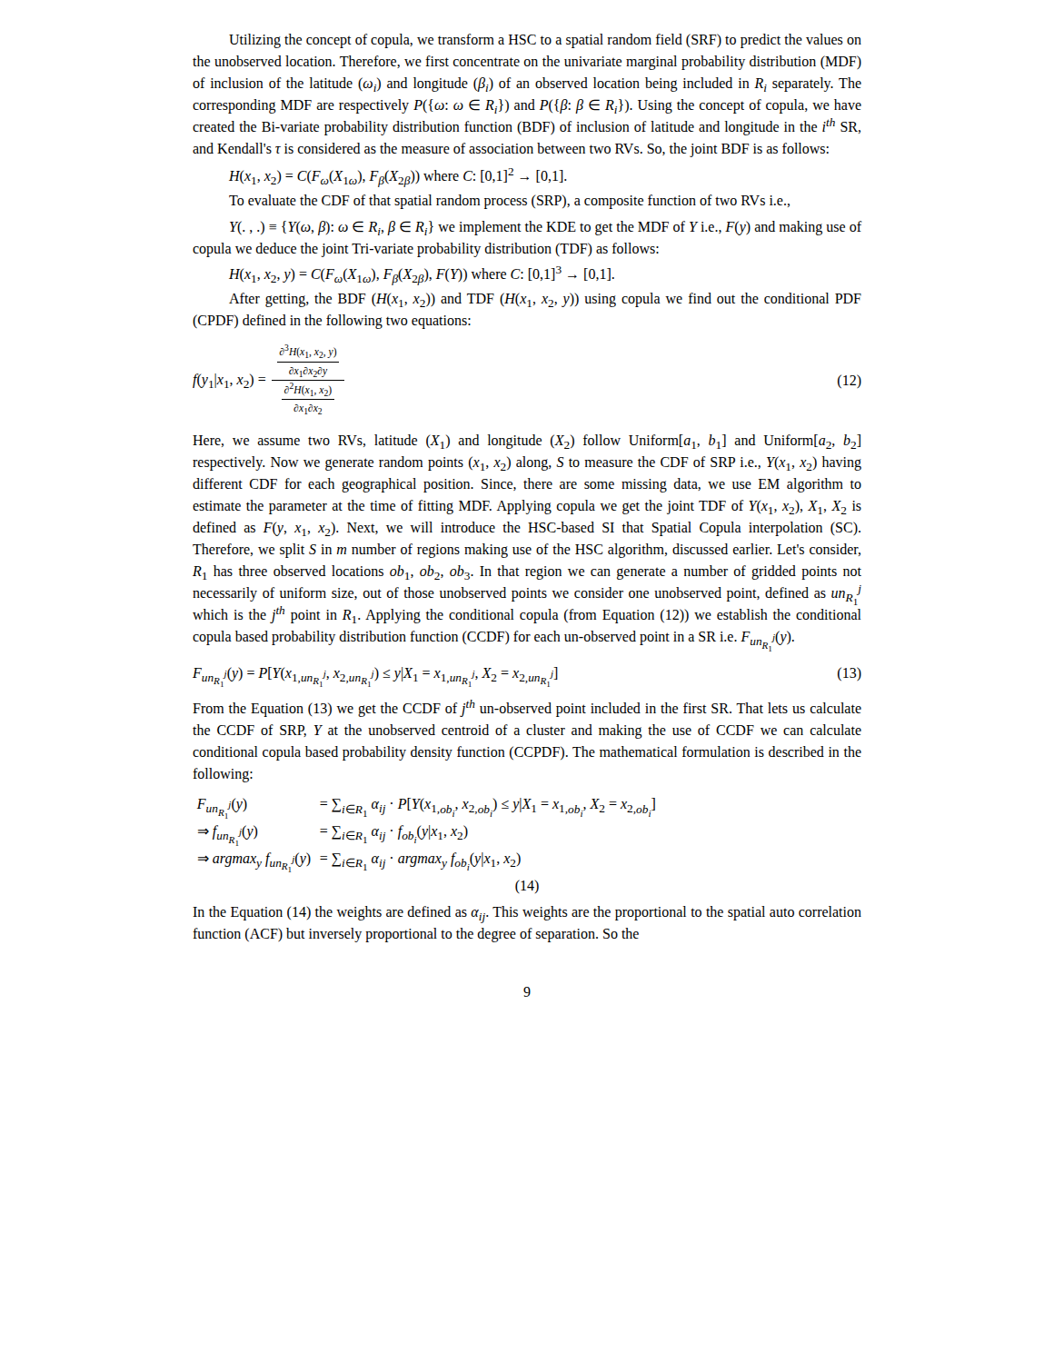Utilizing the concept of copula, we transform a HSC to a spatial random field (SRF) to predict the values on the unobserved location. Therefore, we first concentrate on the univariate marginal probability distribution (MDF) of inclusion of the latitude (ωi) and longitude (βi) of an observed location being included in Ri separately. The corresponding MDF are respectively P({ω: ω ∈ Ri}) and P({β: β ∈ Ri}). Using the concept of copula, we have created the Bi-variate probability distribution function (BDF) of inclusion of latitude and longitude in the ith SR, and Kendall's τ is considered as the measure of association between two RVs. So, the joint BDF is as follows:
H(x1, x2) = C(Fω(X1ω), Fβ(X2β)) where C: [0,1]2 → [0,1].
To evaluate the CDF of that spatial random process (SRP), a composite function of two RVs i.e.,
Y(. , .) ≡ {Y(ω, β): ω ∈ Ri, β ∈ Ri} we implement the KDE to get the MDF of Y i.e., F(y) and making use of copula we deduce the joint Tri-variate probability distribution (TDF) as follows:
H(x1, x2, y) = C(Fω(X1ω), Fβ(X2β), F(Y)) where C: [0,1]3 → [0,1].
After getting, the BDF (H(x1, x2)) and TDF (H(x1, x2, y)) using copula we find out the conditional PDF (CPDF) defined in the following two equations:
f(y1|x1, x2) = ∂3H(x1, x2, y) ∂x1∂x2∂y ∂2H(x1, x2) ∂x1∂x2 (12)
Here, we assume two RVs, latitude (X1) and longitude (X2) follow Uniform[a1, b1] and Uniform[a2, b2] respectively. Now we generate random points (x1, x2) along, S to measure the CDF of SRP i.e., Y(x1, x2) having different CDF for each geographical position. Since, there are some missing data, we use EM algorithm to estimate the parameter at the time of fitting MDF. Applying copula we get the joint TDF of Y(x1, x2), X1, X2 is defined as F(y, x1, x2). Next, we will introduce the HSC-based SI that Spatial Copula interpolation (SC). Therefore, we split S in m number of regions making use of the HSC algorithm, discussed earlier. Let's consider, R1 has three observed locations ob1, ob2, ob3. In that region we can generate a number of gridded points not necessarily of uniform size, out of those unobserved points we consider one unobserved point, defined as unR1j which is the jth point in R1. Applying the conditional copula (from Equation (12)) we establish the conditional copula based probability distribution function (CCDF) for each un-observed point in a SR i.e. FunR1j(y).
FunR1j(y) = P[Y(x1,unR1j, x2,unR1j) ≤ y|X1 = x1,unR1j, X2 = x2,unR1j] (13)
From the Equation (13) we get the CCDF of jth un-observed point included in the first SR. That lets us calculate the CCDF of SRP, Y at the unobserved centroid of a cluster and making the use of CCDF we can calculate conditional copula based probability density function (CCPDF). The mathematical formulation is described in the following:
| F un R 1 j ( y ) | = ∑ i ∈ R 1 α ij · P [ Y ( x 1, ob i , x 2, ob i ) ≤ y / X 1 = x 1, ob i , X 2 = x 2, ob i ] |
| ⇒ f un R 1 j ( y ) | = ∑ i ∈ R 1 α ij · f ob i ( y / x 1 , x 2 ) |
| ⇒ argmax y f un R 1 j ( y ) | = ∑ i ∈ R 1 α ij · argmax y f ob i ( y / x 1 , x 2 ) |
(14)
In the Equation (14) the weights are defined as αij. This weights are the proportional to the spatial auto correlation function (ACF) but inversely proportional to the degree of separation. So the
9